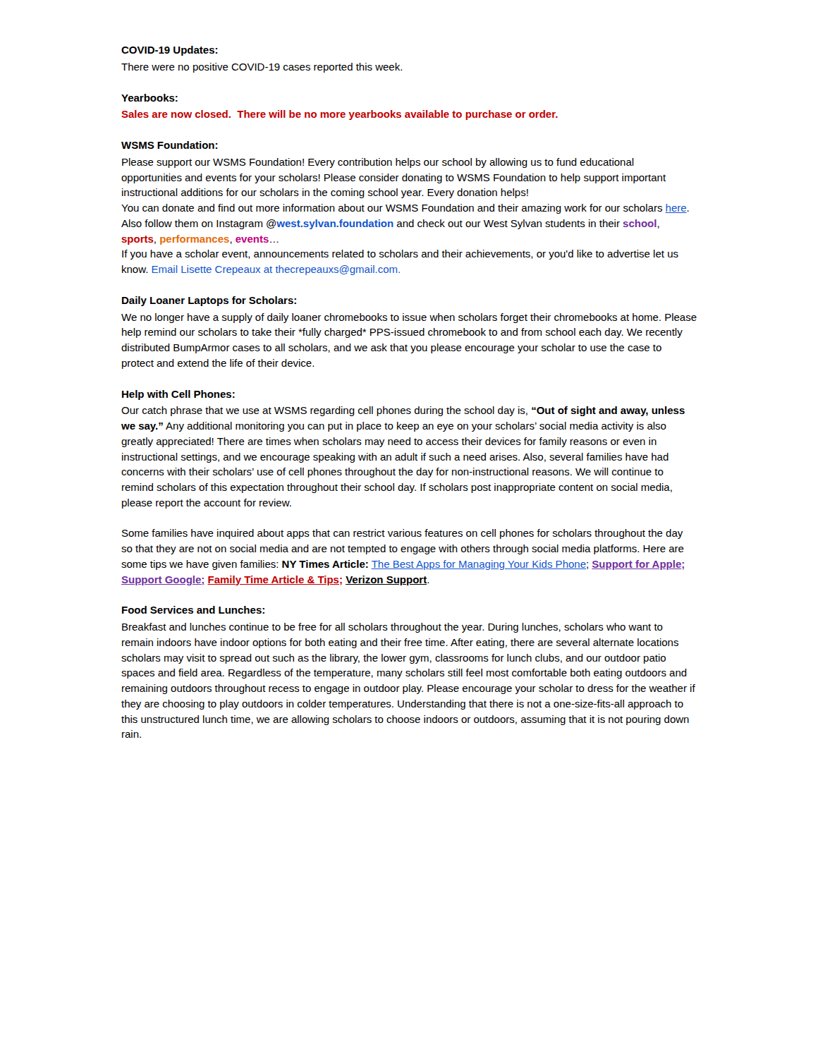COVID-19 Updates:
There were no positive COVID-19 cases reported this week.
Yearbooks:
Sales are now closed. There will be no more yearbooks available to purchase or order.
WSMS Foundation:
Please support our WSMS Foundation! Every contribution helps our school by allowing us to fund educational opportunities and events for your scholars! Please consider donating to WSMS Foundation to help support important instructional additions for our scholars in the coming school year. Every donation helps!
You can donate and find out more information about our WSMS Foundation and their amazing work for our scholars here. Also follow them on Instagram @west.sylvan.foundation and check out our West Sylvan students in their school, sports, performances, events…
If you have a scholar event, announcements related to scholars and their achievements, or you'd like to advertise let us know. Email Lisette Crepeaux at thecrepeauxs@gmail.com.
Daily Loaner Laptops for Scholars:
We no longer have a supply of daily loaner chromebooks to issue when scholars forget their chromebooks at home. Please help remind our scholars to take their *fully charged* PPS-issued chromebook to and from school each day. We recently distributed BumpArmor cases to all scholars, and we ask that you please encourage your scholar to use the case to protect and extend the life of their device.
Help with Cell Phones:
Our catch phrase that we use at WSMS regarding cell phones during the school day is, “Out of sight and away, unless we say.” Any additional monitoring you can put in place to keep an eye on your scholars’ social media activity is also greatly appreciated! There are times when scholars may need to access their devices for family reasons or even in instructional settings, and we encourage speaking with an adult if such a need arises. Also, several families have had concerns with their scholars’ use of cell phones throughout the day for non-instructional reasons. We will continue to remind scholars of this expectation throughout their school day. If scholars post inappropriate content on social media, please report the account for review.
Some families have inquired about apps that can restrict various features on cell phones for scholars throughout the day so that they are not on social media and are not tempted to engage with others through social media platforms. Here are some tips we have given families: NY Times Article: The Best Apps for Managing Your Kids Phone; Support for Apple; Support Google; Family Time Article & Tips; Verizon Support.
Food Services and Lunches:
Breakfast and lunches continue to be free for all scholars throughout the year. During lunches, scholars who want to remain indoors have indoor options for both eating and their free time. After eating, there are several alternate locations scholars may visit to spread out such as the library, the lower gym, classrooms for lunch clubs, and our outdoor patio spaces and field area. Regardless of the temperature, many scholars still feel most comfortable both eating outdoors and remaining outdoors throughout recess to engage in outdoor play. Please encourage your scholar to dress for the weather if they are choosing to play outdoors in colder temperatures. Understanding that there is not a one-size-fits-all approach to this unstructured lunch time, we are allowing scholars to choose indoors or outdoors, assuming that it is not pouring down rain.